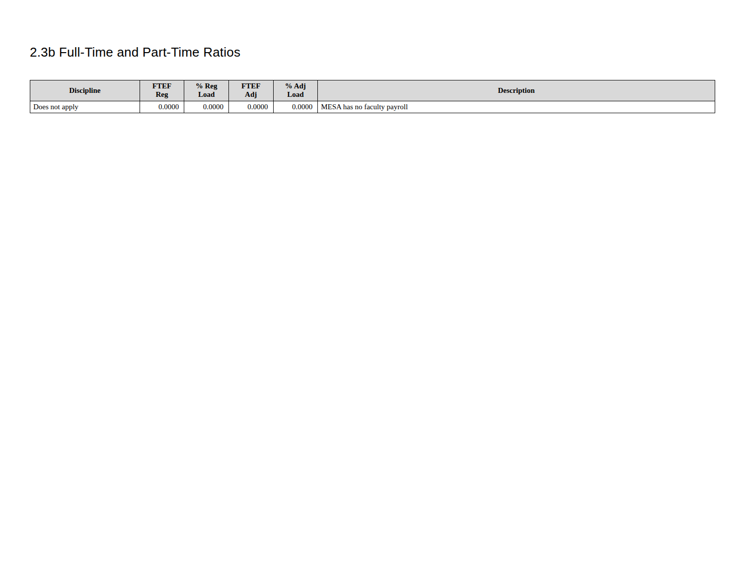2.3b Full-Time and Part-Time Ratios
| Discipline | FTEF Reg | % Reg Load | FTEF Adj | % Adj Load | Description |
| --- | --- | --- | --- | --- | --- |
| Does not apply | 0.0000 | 0.0000 | 0.0000 | 0.0000 | MESA has no faculty payroll |